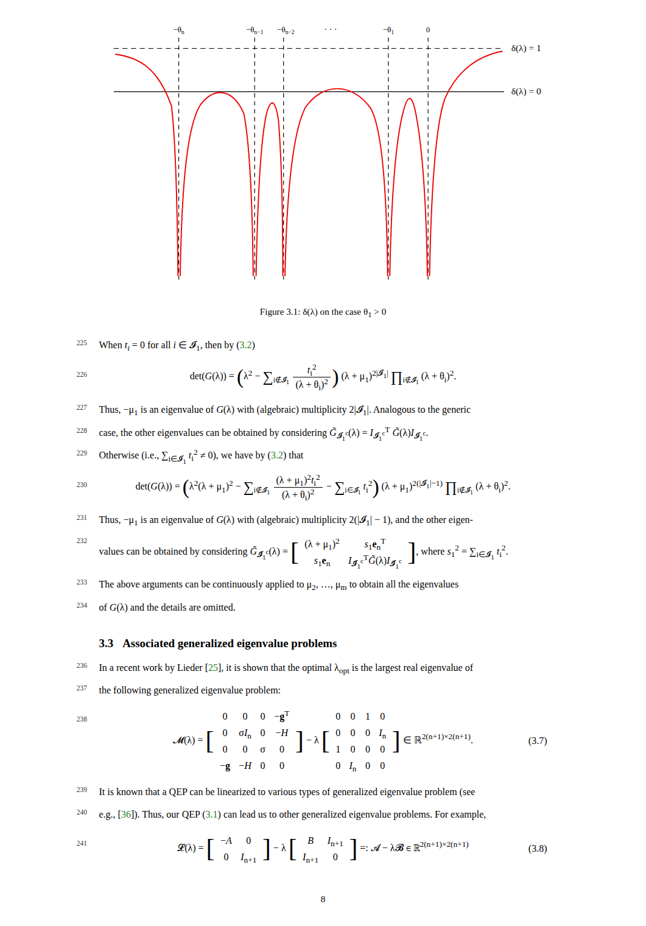−θn −θn−1 −θn−2 · · · −θ1 0 δ(λ) = 1 δ(λ) = 0
Figure 3.1: δ(λ) on the case θ1 > 0
225 When ti = 0 for all i ∈ 𝓘1, then by (3.2)
226 det(G(λ)) = (λ2 − ∑i∉𝓘1 ti2(λ + θi)2) (λ + μ1)2|𝓘1| ∏i∉𝓘1 (λ + θi)2.
227 Thus, −μ1 is an eigenvalue of G(λ) with (algebraic) multiplicity 2|𝓘1|. Analogous to the generic
228 case, the other eigenvalues can be obtained by considering G̃𝓘1c(λ) = I𝓘1cT G̃(λ)I𝓘1c.
229 Otherwise (i.e., ∑i∈𝓘1 ti2 ≠ 0), we have by (3.2) that
230 det(G(λ)) = (λ2(λ + μ1)2 − ∑i∉𝓘1 (λ + μ1)2ti2(λ + θi)2 − ∑i∈𝓘1 ti2) (λ + μ1)2(|𝓘1|−1) ∏i∉𝓘1 (λ + θi)2.
231 Thus, −μ1 is an eigenvalue of G(λ) with (algebraic) multiplicity 2(|𝓘1| − 1), and the other eigen-
232 values can be obtained by considering G̃𝓘̃1c(λ) = [
| (λ + μ 1 ) 2 | s 1 e n T |
| s 1 e n | I 𝓘̃ 1 c T G̃ (λ) I 𝓘̃ 1 c |
], where s12 = ∑i∈𝓘1 ti2.
233 The above arguments can be continuously applied to μ2, …, μm to obtain all the eigenvalues
234 of G(λ) and the details are omitted.
2353.3 Associated generalized eigenvalue problems
236 In a recent work by Lieder [25], it is shown that the optimal λopt is the largest real eigenvalue of
237 the following generalized eigenvalue problem:
238 𝓜(λ) = [
| 0 | 0 | 0 | − g T |
| 0 | σ I n | 0 | − H |
| 0 | 0 | σ | 0 |
| − g | − H | 0 | 0 |
] − λ [
| 0 | 0 | 1 | 0 |
| 0 | 0 | 0 | I n |
| 1 | 0 | 0 | 0 |
| 0 | I n | 0 | 0 |
] ∈ ℝ2(n+1)×2(n+1). (3.7)
239 It is known that a QEP can be linearized to various types of generalized eigenvalue problem (see
240 e.g., [36]). Thus, our QEP (3.1) can lead us to other generalized eigenvalue problems. For example,
241 𝓛(λ) = [
| − A | 0 |
| 0 | I n+1 |
] − λ [
| B | I n+1 |
| I n+1 | 0 |
] =: 𝓐 − λ𝓑 ∈ ℝ2(n+1)×2(n+1) (3.8)
8